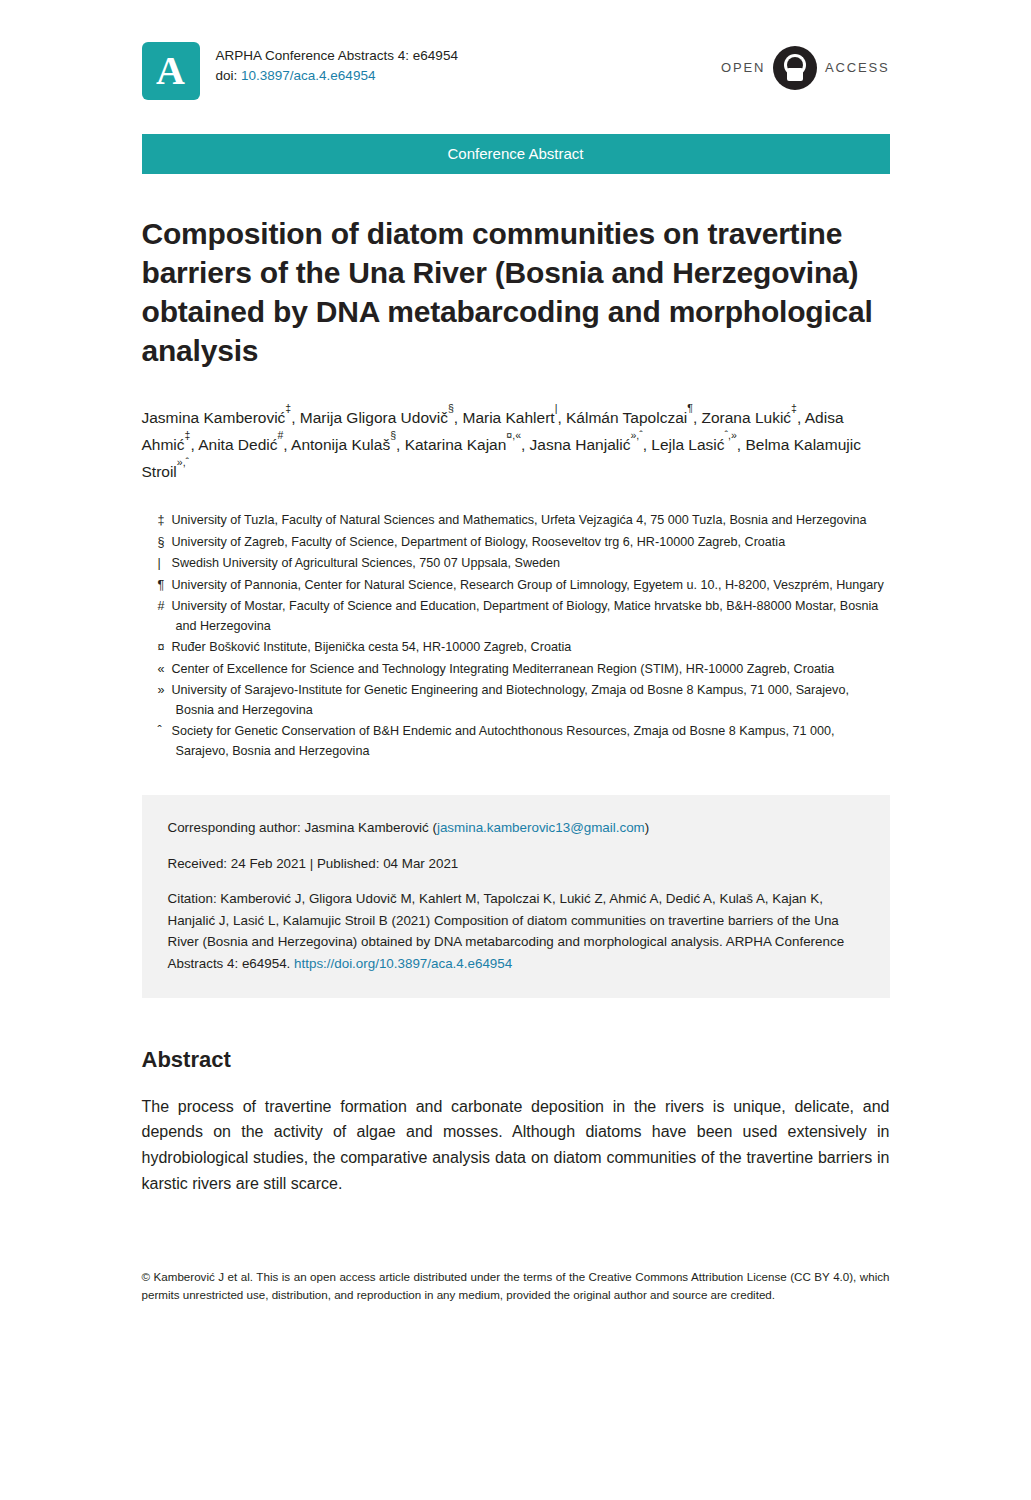ARPHA Conference Abstracts 4: e64954
doi: 10.3897/aca.4.e64954
Open Access
Conference Abstract
Composition of diatom communities on travertine barriers of the Una River (Bosnia and Herzegovina) obtained by DNA metabarcoding and morphological analysis
Jasmina Kamberović‡, Marija Gligora Udovič§, Maria Kahlert|, Kálmán Tapolczai¶, Zorana Lukić‡, Adisa Ahmić‡, Anita Dedić#, Antonija Kulaš§, Katarina Kajan¤,«, Jasna Hanjalić»,ˆ, Lejla Lasićˆ,», Belma Kalamujic Stroil»,ˆ
‡University of Tuzla, Faculty of Natural Sciences and Mathematics, Urfeta Vejzagića 4, 75 000 Tuzla, Bosnia and Herzegovina
§University of Zagreb, Faculty of Science, Department of Biology, Rooseveltov trg 6, HR-10000 Zagreb, Croatia
|Swedish University of Agricultural Sciences, 750 07 Uppsala, Sweden
¶University of Pannonia, Center for Natural Science, Research Group of Limnology, Egyetem u. 10., H-8200, Veszprém, Hungary
#University of Mostar, Faculty of Science and Education, Department of Biology, Matice hrvatske bb, B&H-88000 Mostar, Bosnia and Herzegovina
¤Ruđer Bošković Institute, Bijenička cesta 54, HR-10000 Zagreb, Croatia
«Center of Excellence for Science and Technology Integrating Mediterranean Region (STIM), HR-10000 Zagreb, Croatia
»University of Sarajevo-Institute for Genetic Engineering and Biotechnology, Zmaja od Bosne 8 Kampus, 71 000, Sarajevo, Bosnia and Herzegovina
ˆSociety for Genetic Conservation of B&H Endemic and Autochthonous Resources, Zmaja od Bosne 8 Kampus, 71 000, Sarajevo, Bosnia and Herzegovina
Corresponding author: Jasmina Kamberović (jasmina.kamberovic13@gmail.com)
Received: 24 Feb 2021 | Published: 04 Mar 2021
Citation: Kamberović J, Gligora Udovič M, Kahlert M, Tapolczai K, Lukić Z, Ahmić A, Dedić A, Kulaš A, Kajan K, Hanjalić J, Lasić L, Kalamujic Stroil B (2021) Composition of diatom communities on travertine barriers of the Una River (Bosnia and Herzegovina) obtained by DNA metabarcoding and morphological analysis. ARPHA Conference Abstracts 4: e64954. https://doi.org/10.3897/aca.4.e64954
Abstract
The process of travertine formation and carbonate deposition in the rivers is unique, delicate, and depends on the activity of algae and mosses. Although diatoms have been used extensively in hydrobiological studies, the comparative analysis data on diatom communities of the travertine barriers in karstic rivers are still scarce.
© Kamberović J et al. This is an open access article distributed under the terms of the Creative Commons Attribution License (CC BY 4.0), which permits unrestricted use, distribution, and reproduction in any medium, provided the original author and source are credited.